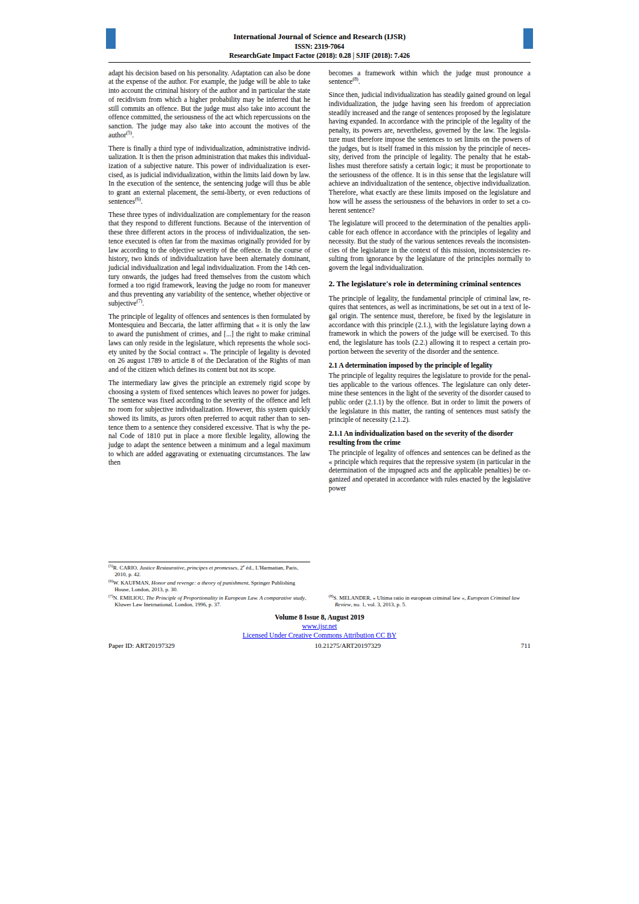International Journal of Science and Research (IJSR)
ISSN: 2319-7064
ResearchGate Impact Factor (2018): 0.28 | SJIF (2018): 7.426
adapt his decision based on his personality. Adaptation can also be done at the expense of the author. For example, the judge will be able to take into account the criminal history of the author and in particular the state of recidivism from which a higher probability may be inferred that he still commits an offence. But the judge must also take into account the offence committed, the seriousness of the act which repercussions on the sanction. The judge may also take into account the motives of the author(5).
There is finally a third type of individualization, administrative individualization. It is then the prison administration that makes this individualization of a subjective nature. This power of individualization is exercised, as is judicial individualization, within the limits laid down by law. In the execution of the sentence, the sentencing judge will thus be able to grant an external placement, the semi-liberty, or even reductions of sentences(6).
These three types of individualization are complementary for the reason that they respond to different functions. Because of the intervention of these three different actors in the process of individualization, the sentence executed is often far from the maximas originally provided for by law according to the objective severity of the offence. In the course of history, two kinds of individualization have been alternately dominant, judicial individualization and legal individualization. From the 14th century onwards, the judges had freed themselves from the custom which formed a too rigid framework, leaving the judge no room for maneuver and thus preventing any variability of the sentence, whether objective or subjective(7).
The principle of legality of offences and sentences is then formulated by Montesquieu and Beccaria, the latter affirming that « it is only the law to award the punishment of crimes, and [...] the right to make criminal laws can only reside in the legislature, which represents the whole society united by the Social contract ». The principle of legality is devoted on 26 august 1789 to article 8 of the Declaration of the Rights of man and of the citizen which defines its content but not its scope.
The intermediary law gives the principle an extremely rigid scope by choosing a system of fixed sentences which leaves no power for judges. The sentence was fixed according to the severity of the offence and left no room for subjective individualization. However, this system quickly showed its limits, as jurors often preferred to acquit rather than to sentence them to a sentence they considered excessive. That is why the penal Code of 1810 put in place a more flexible legality, allowing the judge to adapt the sentence between a minimum and a legal maximum to which are added aggravating or extenuating circumstances. The law then
(5)R. CARIO, Justice Restaurative, principes et promesses, 2e éd., L'Harmattan, Paris, 2010, p. 42.
(6)W. KAUFMAN, Honor and revenge: a theory of punishment, Springer Publishing House, London, 2013, p. 30.
(7)N. EMILIOU, The Principle of Proportionality in European Law. A comparative study, Kluwer Law Inetrnational, London, 1996, p. 37.
becomes a framework within which the judge must pronounce a sentence(8).
Since then, judicial individualization has steadily gained ground on legal individualization, the judge having seen his freedom of appreciation steadily increased and the range of sentences proposed by the legislature having expanded. In accordance with the principle of the legality of the penalty, its powers are, nevertheless, governed by the law. The legislature must therefore impose the sentences to set limits on the powers of the judges, but is itself framed in this mission by the principle of necessity, derived from the principle of legality. The penalty that he establishes must therefore satisfy a certain logic; it must be proportionate to the seriousness of the offence. It is in this sense that the legislature will achieve an individualization of the sentence, objective individualization. Therefore, what exactly are these limits imposed on the legislature and how will he assess the seriousness of the behaviors in order to set a coherent sentence?
The legislature will proceed to the determination of the penalties applicable for each offence in accordance with the principles of legality and necessity. But the study of the various sentences reveals the inconsistencies of the legislature in the context of this mission, inconsistencies resulting from ignorance by the legislature of the principles normally to govern the legal individualization.
2. The legislature's role in determining criminal sentences
The principle of legality, the fundamental principle of criminal law, requires that sentences, as well as incriminations, be set out in a text of legal origin. The sentence must, therefore, be fixed by the legislature in accordance with this principle (2.1.), with the legislature laying down a framework in which the powers of the judge will be exercised. To this end, the legislature has tools (2.2.) allowing it to respect a certain proportion between the severity of the disorder and the sentence.
2.1 A determination imposed by the principle of legality
The principle of legality requires the legislature to provide for the penalties applicable to the various offences. The legislature can only determine these sentences in the light of the severity of the disorder caused to public order (2.1.1) by the offence. But in order to limit the powers of the legislature in this matter, the ranting of sentences must satisfy the principle of necessity (2.1.2).
2.1.1 An individualization based on the severity of the disorder resulting from the crime
The principle of legality of offences and sentences can be defined as the « principle which requires that the repressive system (in particular in the determination of the impugned acts and the applicable penalties) be organized and operated in accordance with rules enacted by the legislative power
(8)S. MELANDER, « Ultima ratio in european criminal law », European Criminal law Review, no. 1, vol. 3, 2013, p. 5.
Volume 8 Issue 8, August 2019
www.ijsr.net
Licensed Under Creative Commons Attribution CC BY
Paper ID: ART20197329
10.21275/ART20197329
711